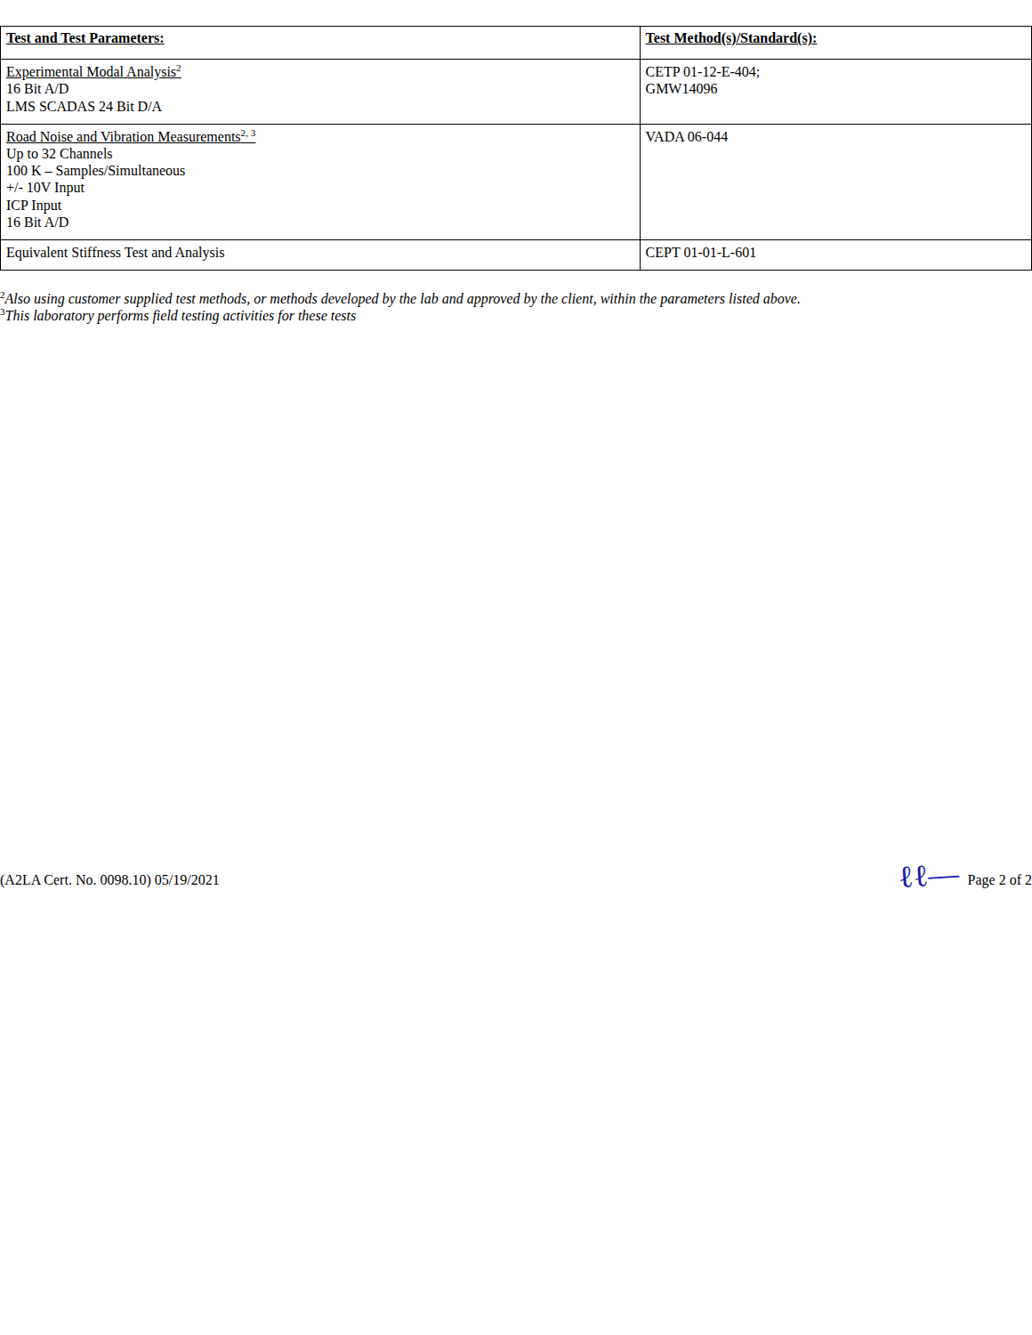| Test and Test Parameters: | Test Method(s)/Standard(s): |
| --- | --- |
| Experimental Modal Analysis 2 16 Bit A/D LMS SCADAS 24 Bit D/A | CETP 01-12-E-404; GMW14096 |
| Road Noise and Vibration Measurements 2, 3 Up to 32 Channels 100 K – Samples/Simultaneous +/- 10V Input ICP Input 16 Bit A/D | VADA 06-044 |
| Equivalent Stiffness Test and Analysis | CEPT 01-01-L-601 |
2 Also using customer supplied test methods, or methods developed by the lab and approved by the client, within the parameters listed above.
3 This laboratory performs field testing activities for these tests
(A2LA Cert. No. 0098.10) 05/19/2021
ℓℓ— Page 2 of 2